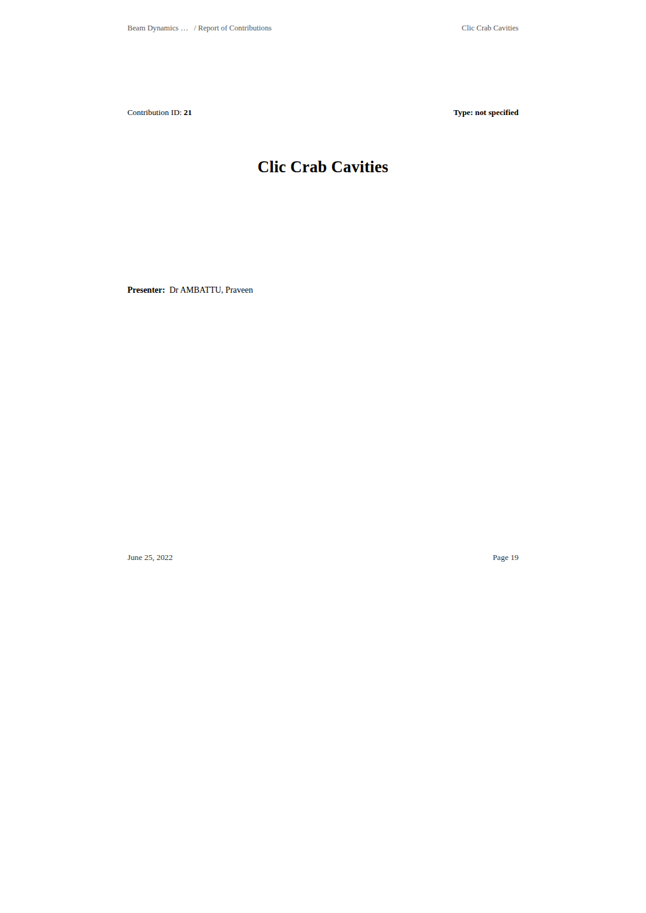Beam Dynamics … / Report of Contributions
Clic Crab Cavities
Contribution ID: 21
Type: not specified
Clic Crab Cavities
Presenter: Dr AMBATTU, Praveen
June 25, 2022
Page 19